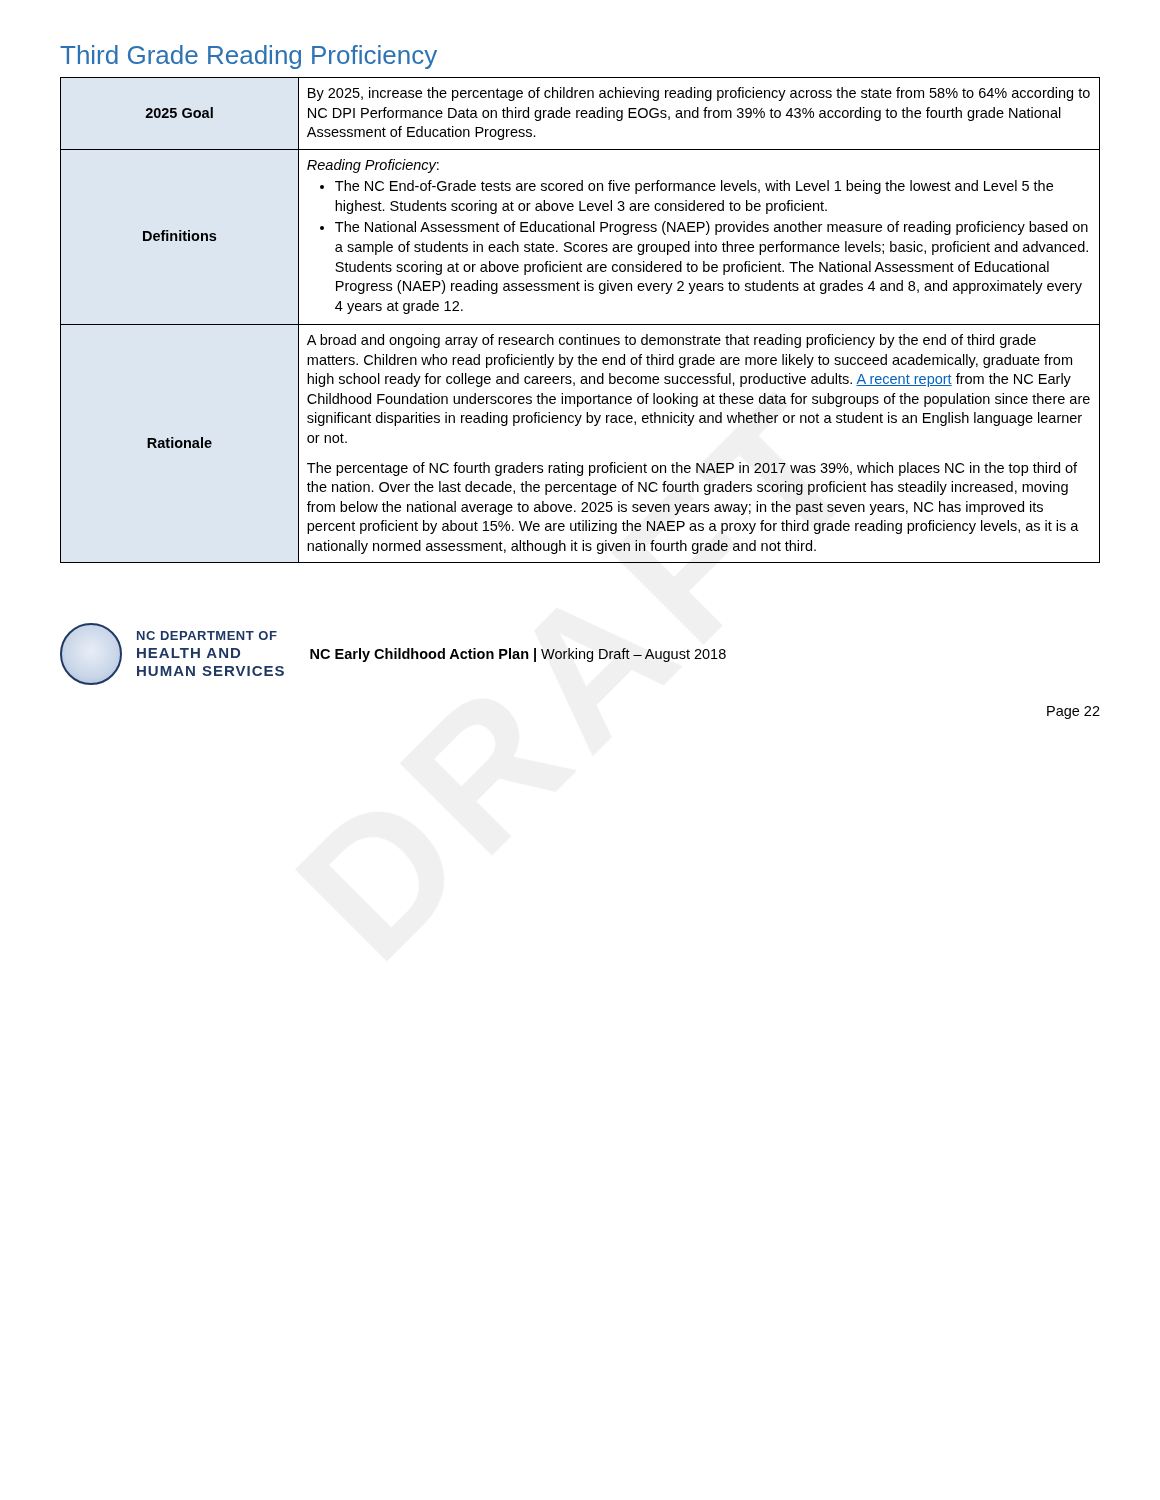DRAFT
Third Grade Reading Proficiency
| 2025 Goal | By 2025, increase the percentage of children achieving reading proficiency across the state from 58% to 64% according to NC DPI Performance Data on third grade reading EOGs, and from 39% to 43% according to the fourth grade National Assessment of Education Progress. |
| Definitions | Reading Proficiency : The NC End-of-Grade tests are scored on five performance levels, with Level 1 being the lowest and Level 5 the highest. Students scoring at or above Level 3 are considered to be proficient. The National Assessment of Educational Progress (NAEP) provides another measure of reading proficiency based on a sample of students in each state. Scores are grouped into three performance levels; basic, proficient and advanced. Students scoring at or above proficient are considered to be proficient. The National Assessment of Educational Progress (NAEP) reading assessment is given every 2 years to students at grades 4 and 8, and approximately every 4 years at grade 12. |
| Rationale | A broad and ongoing array of research continues to demonstrate that reading proficiency by the end of third grade matters. Children who read proficiently by the end of third grade are more likely to succeed academically, graduate from high school ready for college and careers, and become successful, productive adults. A recent report from the NC Early Childhood Foundation underscores the importance of looking at these data for subgroups of the population since there are significant disparities in reading proficiency by race, ethnicity and whether or not a student is an English language learner or not. The percentage of NC fourth graders rating proficient on the NAEP in 2017 was 39%, which places NC in the top third of the nation. Over the last decade, the percentage of NC fourth graders scoring proficient has steadily increased, moving from below the national average to above. 2025 is seven years away; in the past seven years, NC has improved its percent proficient by about 15%. We are utilizing the NAEP as a proxy for third grade reading proficiency levels, as it is a nationally normed assessment, although it is given in fourth grade and not third. |
NC DEPARTMENT OF
HEALTH AND
HUMAN SERVICES
NC Early Childhood Action Plan | Working Draft – August 2018
Page 22